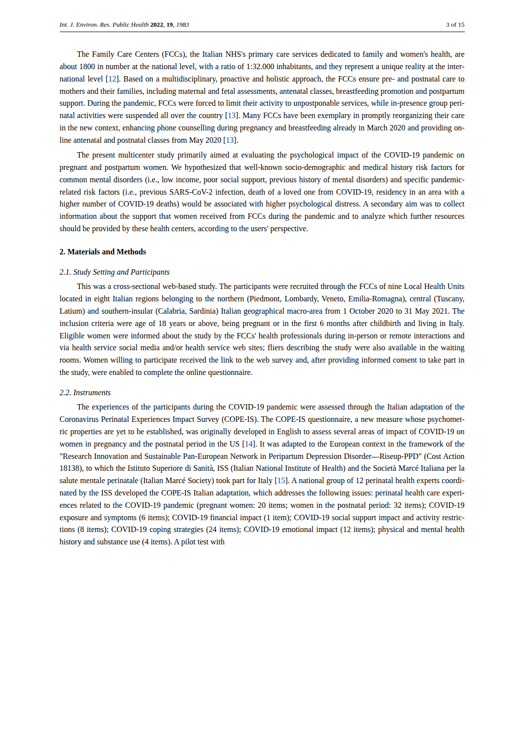Int. J. Environ. Res. Public Health 2022, 19, 1983 3 of 15
The Family Care Centers (FCCs), the Italian NHS's primary care services dedicated to family and women's health, are about 1800 in number at the national level, with a ratio of 1:32.000 inhabitants, and they represent a unique reality at the international level [12]. Based on a multidisciplinary, proactive and holistic approach, the FCCs ensure pre- and postnatal care to mothers and their families, including maternal and fetal assessments, antenatal classes, breastfeeding promotion and postpartum support. During the pandemic, FCCs were forced to limit their activity to unpostponable services, while in-presence group perinatal activities were suspended all over the country [13]. Many FCCs have been exemplary in promptly reorganizing their care in the new context, enhancing phone counselling during pregnancy and breastfeeding already in March 2020 and providing online antenatal and postnatal classes from May 2020 [13].
The present multicenter study primarily aimed at evaluating the psychological impact of the COVID-19 pandemic on pregnant and postpartum women. We hypothesized that well-known socio-demographic and medical history risk factors for common mental disorders (i.e., low income, poor social support, previous history of mental disorders) and specific pandemic-related risk factors (i.e., previous SARS-CoV-2 infection, death of a loved one from COVID-19, residency in an area with a higher number of COVID-19 deaths) would be associated with higher psychological distress. A secondary aim was to collect information about the support that women received from FCCs during the pandemic and to analyze which further resources should be provided by these health centers, according to the users' perspective.
2. Materials and Methods
2.1. Study Setting and Participants
This was a cross-sectional web-based study. The participants were recruited through the FCCs of nine Local Health Units located in eight Italian regions belonging to the northern (Piedmont, Lombardy, Veneto, Emilia-Romagna), central (Tuscany, Latium) and southern-insular (Calabria, Sardinia) Italian geographical macro-area from 1 October 2020 to 31 May 2021. The inclusion criteria were age of 18 years or above, being pregnant or in the first 6 months after childbirth and living in Italy. Eligible women were informed about the study by the FCCs' health professionals during in-person or remote interactions and via health service social media and/or health service web sites; fliers describing the study were also available in the waiting rooms. Women willing to participate received the link to the web survey and, after providing informed consent to take part in the study, were enabled to complete the online questionnaire.
2.2. Instruments
The experiences of the participants during the COVID-19 pandemic were assessed through the Italian adaptation of the Coronavirus Perinatal Experiences Impact Survey (COPE-IS). The COPE-IS questionnaire, a new measure whose psychometric properties are yet to be established, was originally developed in English to assess several areas of impact of COVID-19 on women in pregnancy and the postnatal period in the US [14]. It was adapted to the European context in the framework of the "Research Innovation and Sustainable Pan-European Network in Peripartum Depression Disorder—Riseup-PPD" (Cost Action 18138), to which the Istituto Superiore di Sanità, ISS (Italian National Institute of Health) and the Società Marcé Italiana per la salute mentale perinatale (Italian Marcé Society) took part for Italy [15]. A national group of 12 perinatal health experts coordinated by the ISS developed the COPE-IS Italian adaptation, which addresses the following issues: perinatal health care experiences related to the COVID-19 pandemic (pregnant women: 20 items; women in the postnatal period: 32 items); COVID-19 exposure and symptoms (6 items); COVID-19 financial impact (1 item); COVID-19 social support impact and activity restrictions (8 items); COVID-19 coping strategies (24 items); COVID-19 emotional impact (12 items); physical and mental health history and substance use (4 items). A pilot test with